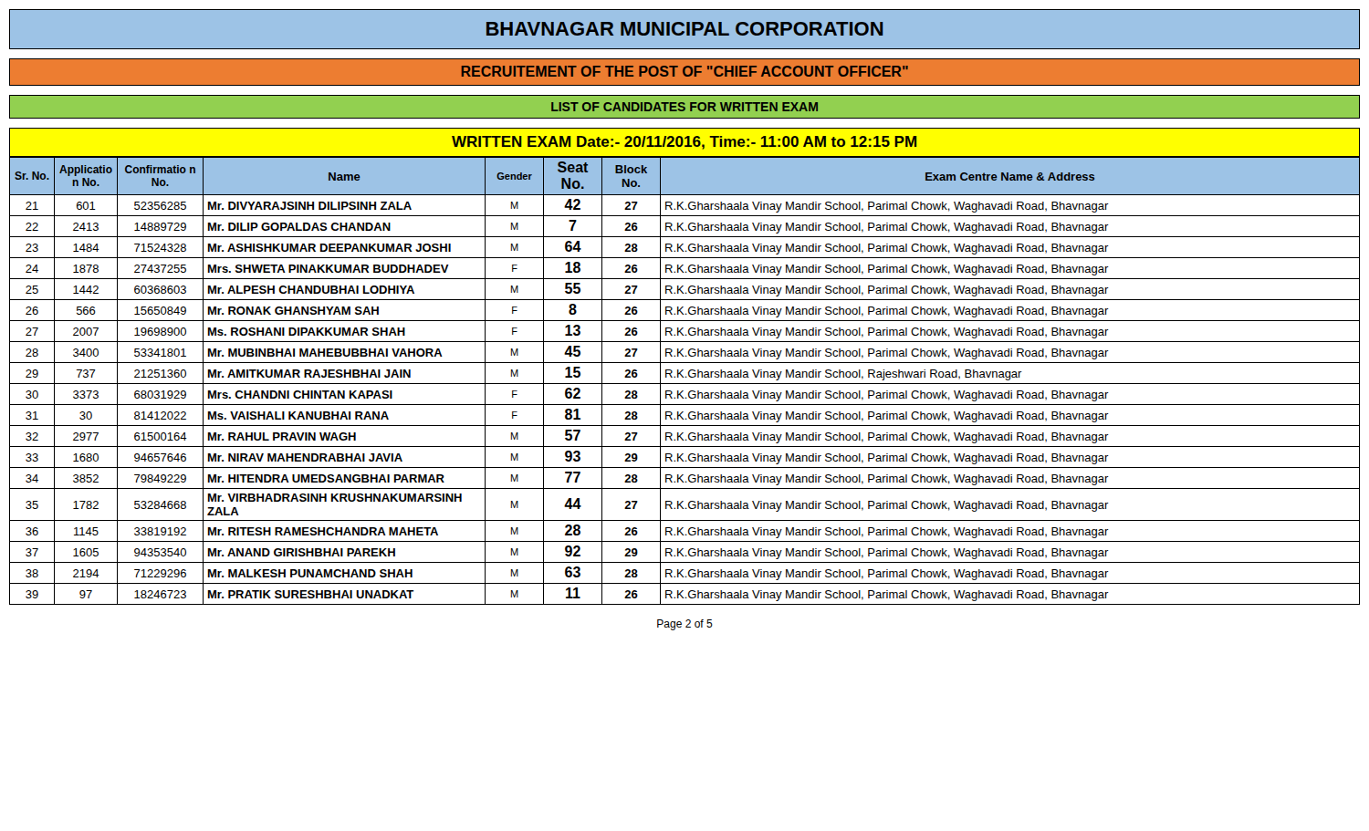| BHAVNAGAR MUNICIPAL CORPORATION |
| RECRUITEMENT OF THE POST OF "CHIEF ACCOUNT OFFICER" |
| LIST OF CANDIDATES FOR WRITTEN EXAM |
| WRITTEN EXAM Date:- 20/11/2016, Time:- 11:00 AM to 12:15 PM |
| Sr. No. | Applicatio n No. | Confirmatio n No. | Name | Gender | Seat No. | Block No. | Exam Centre Name & Address |
| --- | --- | --- | --- | --- | --- | --- | --- |
| 21 | 601 | 52356285 | Mr. DIVYARAJSINH DILIPSINH ZALA | M | 42 | 27 | R.K.Gharshaala Vinay Mandir School, Parimal Chowk, Waghavadi Road, Bhavnagar |
| 22 | 2413 | 14889729 | Mr. DILIP GOPALDAS CHANDAN | M | 7 | 26 | R.K.Gharshaala Vinay Mandir School, Parimal Chowk, Waghavadi Road, Bhavnagar |
| 23 | 1484 | 71524328 | Mr. ASHISHKUMAR DEEPANKUMAR JOSHI | M | 64 | 28 | R.K.Gharshaala Vinay Mandir School, Parimal Chowk, Waghavadi Road, Bhavnagar |
| 24 | 1878 | 27437255 | Mrs. SHWETA PINAKKUMAR BUDDHADEV | F | 18 | 26 | R.K.Gharshaala Vinay Mandir School, Parimal Chowk, Waghavadi Road, Bhavnagar |
| 25 | 1442 | 60368603 | Mr. ALPESH CHANDUBHAI LODHIYA | M | 55 | 27 | R.K.Gharshaala Vinay Mandir School, Parimal Chowk, Waghavadi Road, Bhavnagar |
| 26 | 566 | 15650849 | Mr. RONAK GHANSHYAM SAH | F | 8 | 26 | R.K.Gharshaala Vinay Mandir School, Parimal Chowk, Waghavadi Road, Bhavnagar |
| 27 | 2007 | 19698900 | Ms. ROSHANI DIPAKKUMAR SHAH | F | 13 | 26 | R.K.Gharshaala Vinay Mandir School, Parimal Chowk, Waghavadi Road, Bhavnagar |
| 28 | 3400 | 53341801 | Mr. MUBINBHAI MAHEBUBBHAI VAHORA | M | 45 | 27 | R.K.Gharshaala Vinay Mandir School, Parimal Chowk, Waghavadi Road, Bhavnagar |
| 29 | 737 | 21251360 | Mr. AMITKUMAR RAJESHBHAI JAIN | M | 15 | 26 | R.K.Gharshaala Vinay Mandir School, Rajeshwari Road, Bhavnagar |
| 30 | 3373 | 68031929 | Mrs. CHANDNI CHINTAN KAPASI | F | 62 | 28 | R.K.Gharshaala Vinay Mandir School, Parimal Chowk, Waghavadi Road, Bhavnagar |
| 31 | 30 | 81412022 | Ms. VAISHALI KANUBHAI RANA | F | 81 | 28 | R.K.Gharshaala Vinay Mandir School, Parimal Chowk, Waghavadi Road, Bhavnagar |
| 32 | 2977 | 61500164 | Mr. RAHUL PRAVIN WAGH | M | 57 | 27 | R.K.Gharshaala Vinay Mandir School, Parimal Chowk, Waghavadi Road, Bhavnagar |
| 33 | 1680 | 94657646 | Mr. NIRAV MAHENDRABHAI JAVIA | M | 93 | 29 | R.K.Gharshaala Vinay Mandir School, Parimal Chowk, Waghavadi Road, Bhavnagar |
| 34 | 3852 | 79849229 | Mr. HITENDRA UMEDSANGBHAI PARMAR | M | 77 | 28 | R.K.Gharshaala Vinay Mandir School, Parimal Chowk, Waghavadi Road, Bhavnagar |
| 35 | 1782 | 53284668 | Mr. VIRBHADRASINH KRUSHNAKUMARSINH ZALA | M | 44 | 27 | R.K.Gharshaala Vinay Mandir School, Parimal Chowk, Waghavadi Road, Bhavnagar |
| 36 | 1145 | 33819192 | Mr. RITESH RAMESHCHANDRA MAHETA | M | 28 | 26 | R.K.Gharshaala Vinay Mandir School, Parimal Chowk, Waghavadi Road, Bhavnagar |
| 37 | 1605 | 94353540 | Mr. ANAND GIRISHBHAI PAREKH | M | 92 | 29 | R.K.Gharshaala Vinay Mandir School, Parimal Chowk, Waghavadi Road, Bhavnagar |
| 38 | 2194 | 71229296 | Mr. MALKESH PUNAMCHAND SHAH | M | 63 | 28 | R.K.Gharshaala Vinay Mandir School, Parimal Chowk, Waghavadi Road, Bhavnagar |
| 39 | 97 | 18246723 | Mr. PRATIK SURESHBHAI UNADKAT | M | 11 | 26 | R.K.Gharshaala Vinay Mandir School, Parimal Chowk, Waghavadi Road, Bhavnagar |
Page 2 of 5